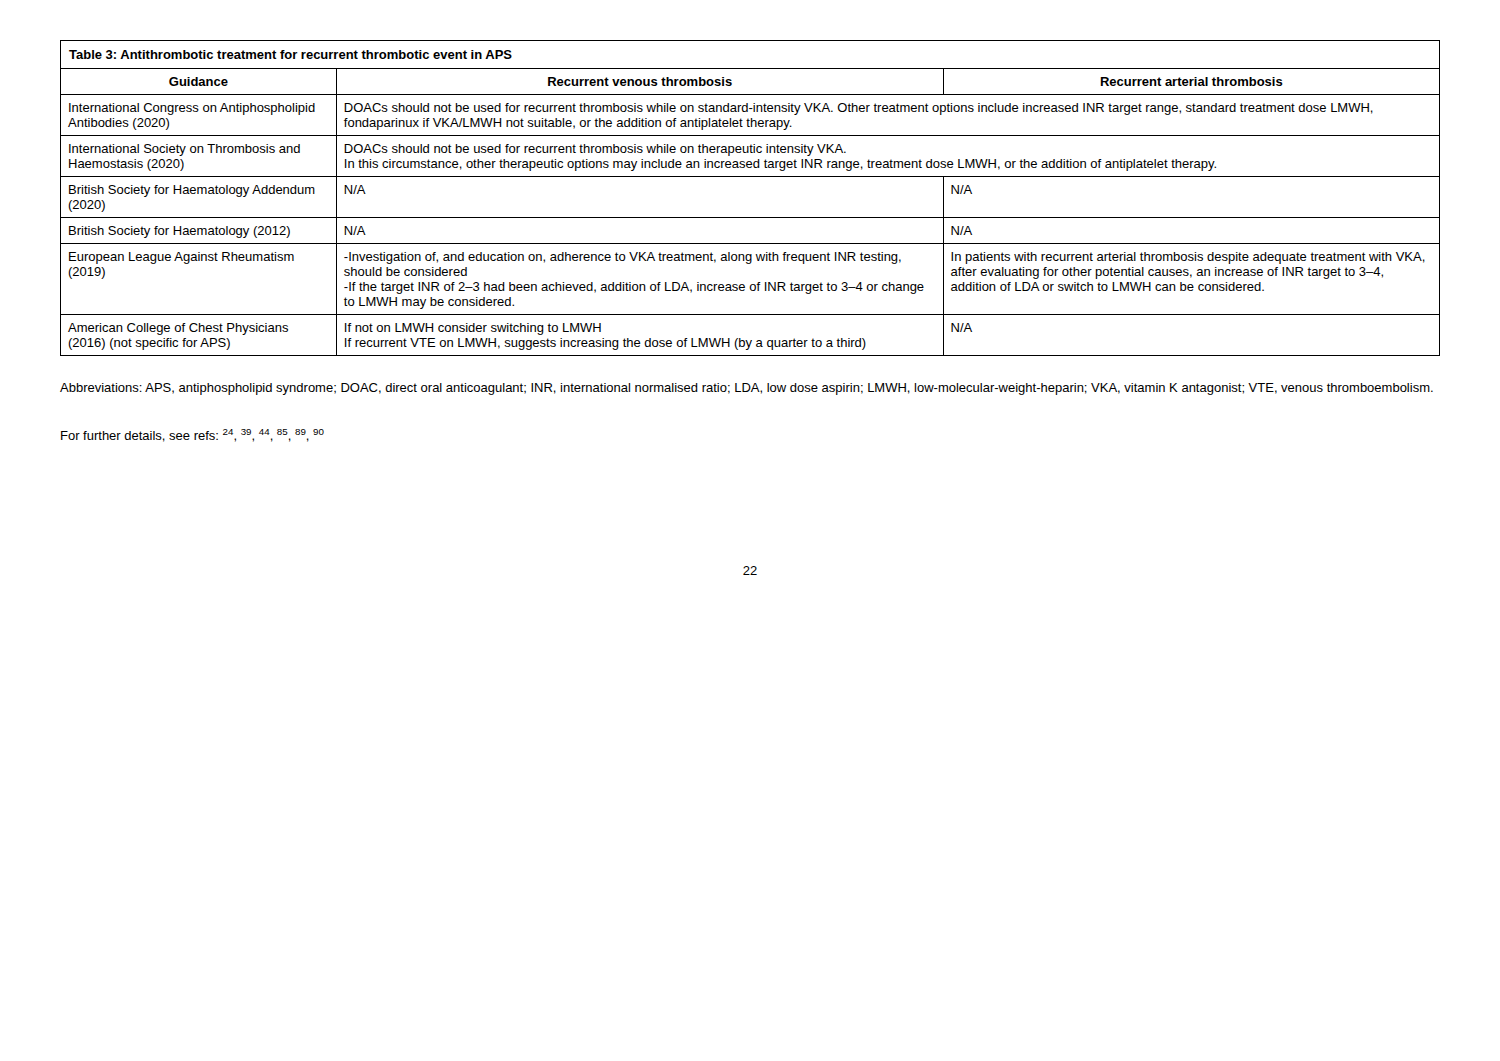Table 3: Antithrombotic treatment for recurrent thrombotic event in APS
| Guidance | Recurrent venous thrombosis | Recurrent arterial thrombosis |
| --- | --- | --- |
| International Congress on Antiphospholipid Antibodies (2020) | DOACs should not be used for recurrent thrombosis while on standard-intensity VKA. Other treatment options include increased INR target range, standard treatment dose LMWH, fondaparinux if VKA/LMWH not suitable, or the addition of antiplatelet therapy. |
| International Society on Thrombosis and Haemostasis (2020) | DOACs should not be used for recurrent thrombosis while on therapeutic intensity VKA. In this circumstance, other therapeutic options may include an increased target INR range, treatment dose LMWH, or the addition of antiplatelet therapy. |
| British Society for Haematology Addendum (2020) | N/A | N/A |
| British Society for Haematology (2012) | N/A | N/A |
| European League Against Rheumatism (2019) | -Investigation of, and education on, adherence to VKA treatment, along with frequent INR testing, should be considered -If the target INR of 2–3 had been achieved, addition of LDA, increase of INR target to 3–4 or change to LMWH may be considered. | In patients with recurrent arterial thrombosis despite adequate treatment with VKA, after evaluating for other potential causes, an increase of INR target to 3–4, addition of LDA or switch to LMWH can be considered. |
| American College of Chest Physicians (2016) (not specific for APS) | If not on LMWH consider switching to LMWH If recurrent VTE on LMWH, suggests increasing the dose of LMWH (by a quarter to a third) | N/A |
Abbreviations: APS, antiphospholipid syndrome; DOAC, direct oral anticoagulant; INR, international normalised ratio; LDA, low dose aspirin; LMWH, low-molecular-weight-heparin; VKA, vitamin K antagonist; VTE, venous thromboembolism.
For further details, see refs: 24, 39, 44, 85, 89, 90
22